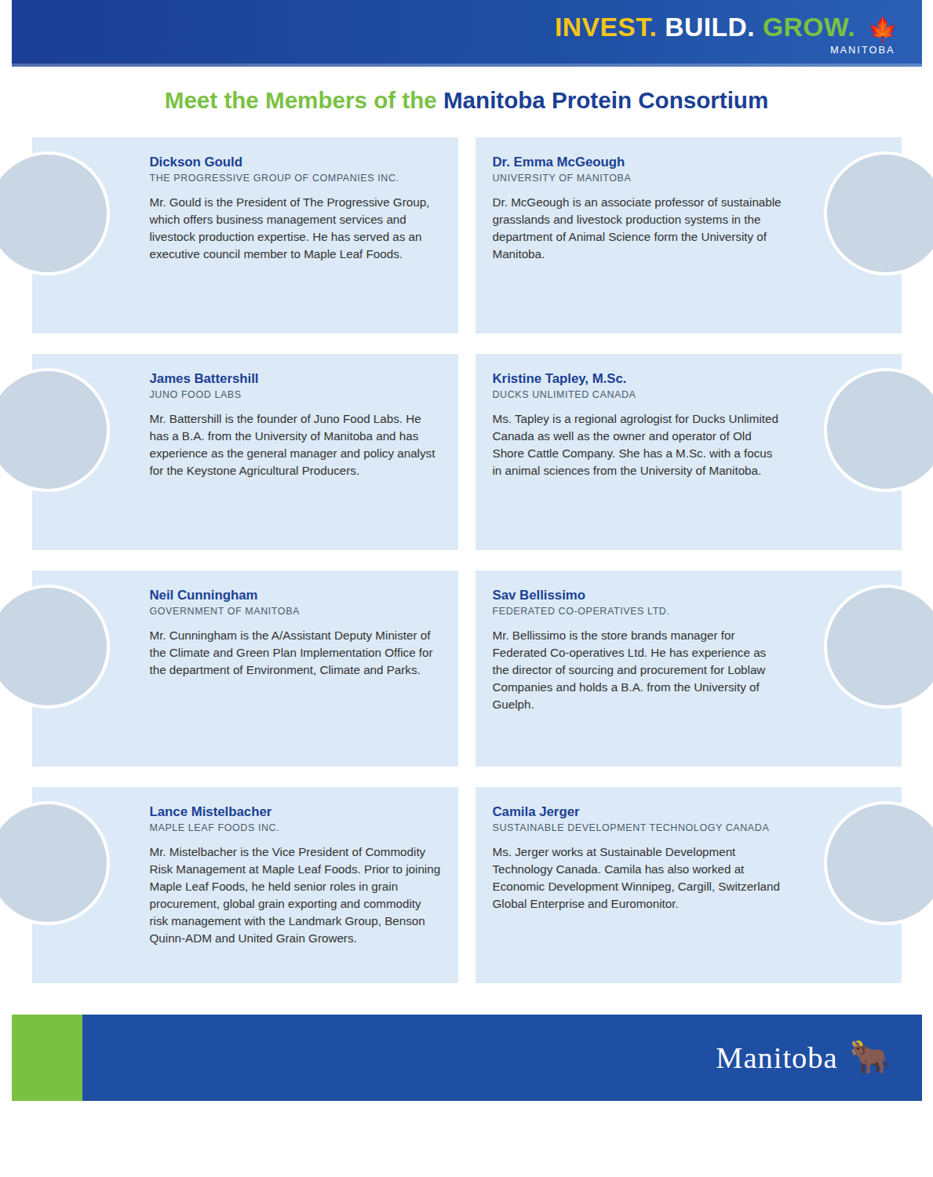INVEST. BUILD. GROW. 🍁
MANITOBA
Meet the Members of the Manitoba Protein Consortium
Dickson Gould
The Progressive Group of Companies Inc.
Mr. Gould is the President of The Progressive Group, which offers business management services and livestock production expertise. He has served as an executive council member to Maple Leaf Foods.
Dr. Emma McGeough
University of Manitoba
Dr. McGeough is an associate professor of sustainable grasslands and livestock production systems in the department of Animal Science form the University of Manitoba.
James Battershill
Juno Food Labs
Mr. Battershill is the founder of Juno Food Labs. He has a B.A. from the University of Manitoba and has experience as the general manager and policy analyst for the Keystone Agricultural Producers.
Kristine Tapley, M.Sc.
Ducks Unlimited Canada
Ms. Tapley is a regional agrologist for Ducks Unlimited Canada as well as the owner and operator of Old Shore Cattle Company. She has a M.Sc. with a focus in animal sciences from the University of Manitoba.
Neil Cunningham
Government of Manitoba
Mr. Cunningham is the A/Assistant Deputy Minister of the Climate and Green Plan Implementation Office for the department of Environment, Climate and Parks.
Sav Bellissimo
Federated Co-operatives Ltd.
Mr. Bellissimo is the store brands manager for Federated Co-operatives Ltd. He has experience as the director of sourcing and procurement for Loblaw Companies and holds a B.A. from the University of Guelph.
Lance Mistelbacher
Maple Leaf Foods Inc.
Mr. Mistelbacher is the Vice President of Commodity Risk Management at Maple Leaf Foods. Prior to joining Maple Leaf Foods, he held senior roles in grain procurement, global grain exporting and commodity risk management with the Landmark Group, Benson Quinn-ADM and United Grain Growers.
Camila Jerger
Sustainable Development Technology Canada
Ms. Jerger works at Sustainable Development Technology Canada. Camila has also worked at Economic Development Winnipeg, Cargill, Switzerland Global Enterprise and Euromonitor.
Manitoba 🐂